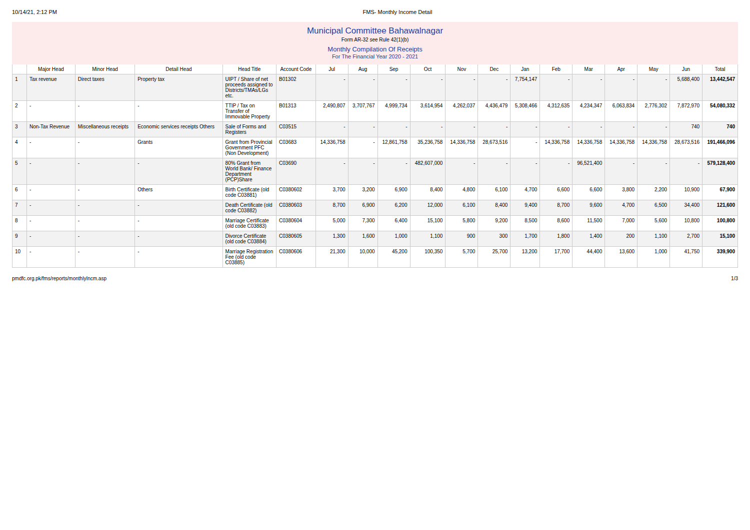10/14/21, 2:12 PM
FMS- Monthly Income Detail
Municipal Committee Bahawalnagar
Form AR-32 see Rule 42(1)(b)
Monthly Compilation Of Receipts
For The Financial Year 2020 - 2021
| | Major Head | Minor Head | Detail Head | Head Title | Account Code | Jul | Aug | Sep | Oct | Nov | Dec | Jan | Feb | Mar | Apr | May | Jun | Total |
| --- | --- | --- | --- | --- | --- | --- | --- | --- | --- | --- | --- | --- | --- | --- | --- | --- | --- | --- |
| 1 | Tax revenue | Direct taxes | Property tax | UIPT / Share of net proceeds assigned to Districts/TMAs/LGs etc. | B01302 | - | - | - | - | - | - | 7,754,147 | - | - | - | - | 5,688,400 | 13,442,547 |
| 2 | - | - | - | TTIP / Tax on Transfer of Immovable Property | B01313 | 2,490,807 | 3,707,767 | 4,999,734 | 3,614,954 | 4,262,037 | 4,436,479 | 5,308,466 | 4,312,635 | 4,234,347 | 6,063,834 | 2,776,302 | 7,872,970 | 54,080,332 |
| 3 | Non-Tax Revenue | Miscellaneous receipts | Economic services receipts Others | Sale of Forms and Registers | C03515 | - | - | - | - | - | - | - | - | - | - | - | 740 | 740 |
| 4 | - | - | Grants | Grant from Provincial Government PFC (Non Development) | C03683 | 14,336,758 | - | 12,861,758 | 35,236,758 | 14,336,758 | 28,673,516 | - | 14,336,758 | 14,336,758 | 14,336,758 | 14,336,758 | 28,673,516 | 191,466,096 |
| 5 | - | - | - | 80% Grant from World Bank/ Finance Department (PCP)Share | C03690 | - | - | - | 482,607,000 | - | - | - | - | 96,521,400 | - | - | - | 579,128,400 |
| 6 | - | - | Others | Birth Certificate (old code C03881) | C0380602 | 3,700 | 3,200 | 6,900 | 8,400 | 4,800 | 6,100 | 4,700 | 6,600 | 6,600 | 3,800 | 2,200 | 10,900 | 67,900 |
| 7 | - | - | - | Death Certificate (old code C03882) | C0380603 | 8,700 | 6,900 | 6,200 | 12,000 | 6,100 | 8,400 | 9,400 | 8,700 | 9,600 | 4,700 | 6,500 | 34,400 | 121,600 |
| 8 | - | - | - | Marriage Certificate (old code C03883) | C0380604 | 5,000 | 7,300 | 6,400 | 15,100 | 5,800 | 9,200 | 8,500 | 8,600 | 11,500 | 7,000 | 5,600 | 10,800 | 100,800 |
| 9 | - | - | - | Divorce Certificate (old code C03884) | C0380605 | 1,300 | 1,600 | 1,000 | 1,100 | 900 | 300 | 1,700 | 1,800 | 1,400 | 200 | 1,100 | 2,700 | 15,100 |
| 10 | - | - | - | Marriage Registration Fee (old code C03885) | C0380606 | 21,300 | 10,000 | 45,200 | 100,350 | 5,700 | 25,700 | 13,200 | 17,700 | 44,400 | 13,600 | 1,000 | 41,750 | 339,900 |
pmdfc.org.pk/fms/reports/monthlyIncm.asp
1/3